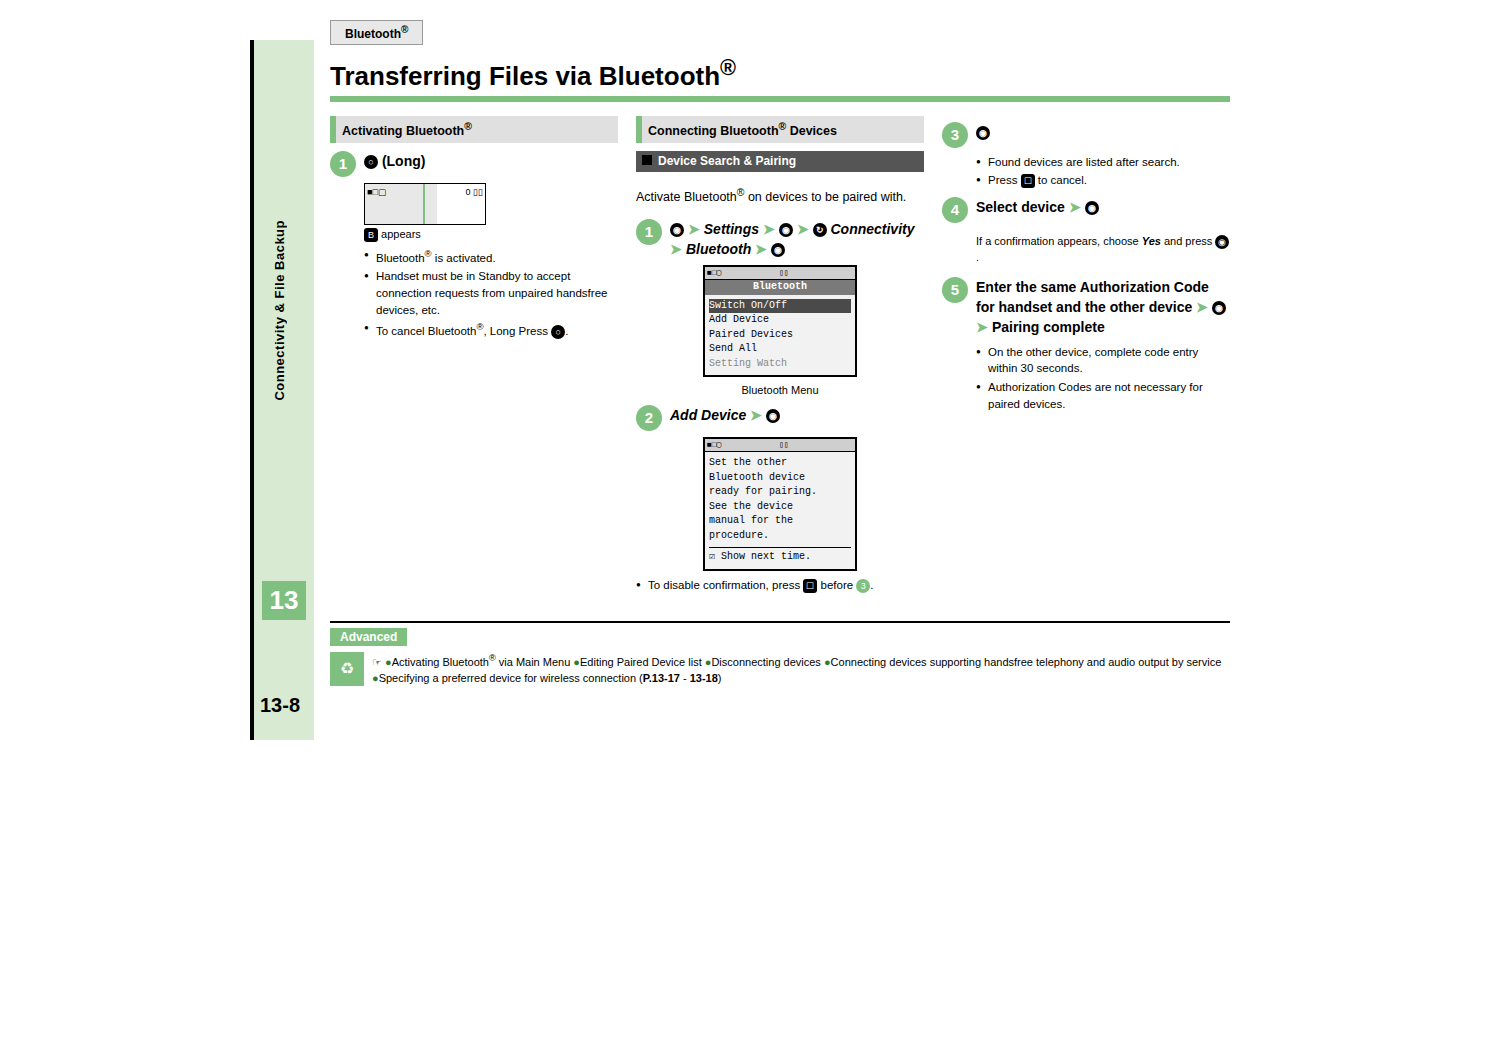Connectivity & File Backup
13
13-8
Bluetooth®
Transferring Files via Bluetooth®
Activating Bluetooth®
1
○ (Long)
■□▢ 0 ▯▯
B appears
Bluetooth® is activated.
Handset must be in Standby to accept connection requests from unpaired handsfree devices, etc.
To cancel Bluetooth®, Long Press ○.
Connecting Bluetooth® Devices
Device Search & Pairing
Activate Bluetooth® on devices to be paired with.
1
◉ ➤ Settings ➤ ◉ ➤ ↻ Connectivity ➤ Bluetooth ➤ ◉
■□▢ ▯▯
Bluetooth
Switch On/Off
Add Device
Paired Devices
Send All
Setting Watch
Bluetooth Menu
2
Add Device ➤ ◉
■□▢ ▯▯
Set the other
Bluetooth device
ready for pairing.
See the device
manual for the
procedure.
☑ Show next time.
To disable confirmation, press ☐ before 3.
3
◉
Found devices are listed after search.
Press ☐ to cancel.
4
Select device ➤ ◉
If a confirmation appears, choose Yes and press ◉.
5
Enter the same Authorization Code for handset and the other device ➤ ◉ ➤ Pairing complete
On the other device, complete code entry within 30 seconds.
Authorization Codes are not necessary for paired devices.
Advanced
♻
☞ ●Activating Bluetooth® via Main Menu ●Editing Paired Device list ●Disconnecting devices ●Connecting devices supporting handsfree telephony and audio output by service ●Specifying a preferred device for wireless connection (P.13-17 - 13-18)